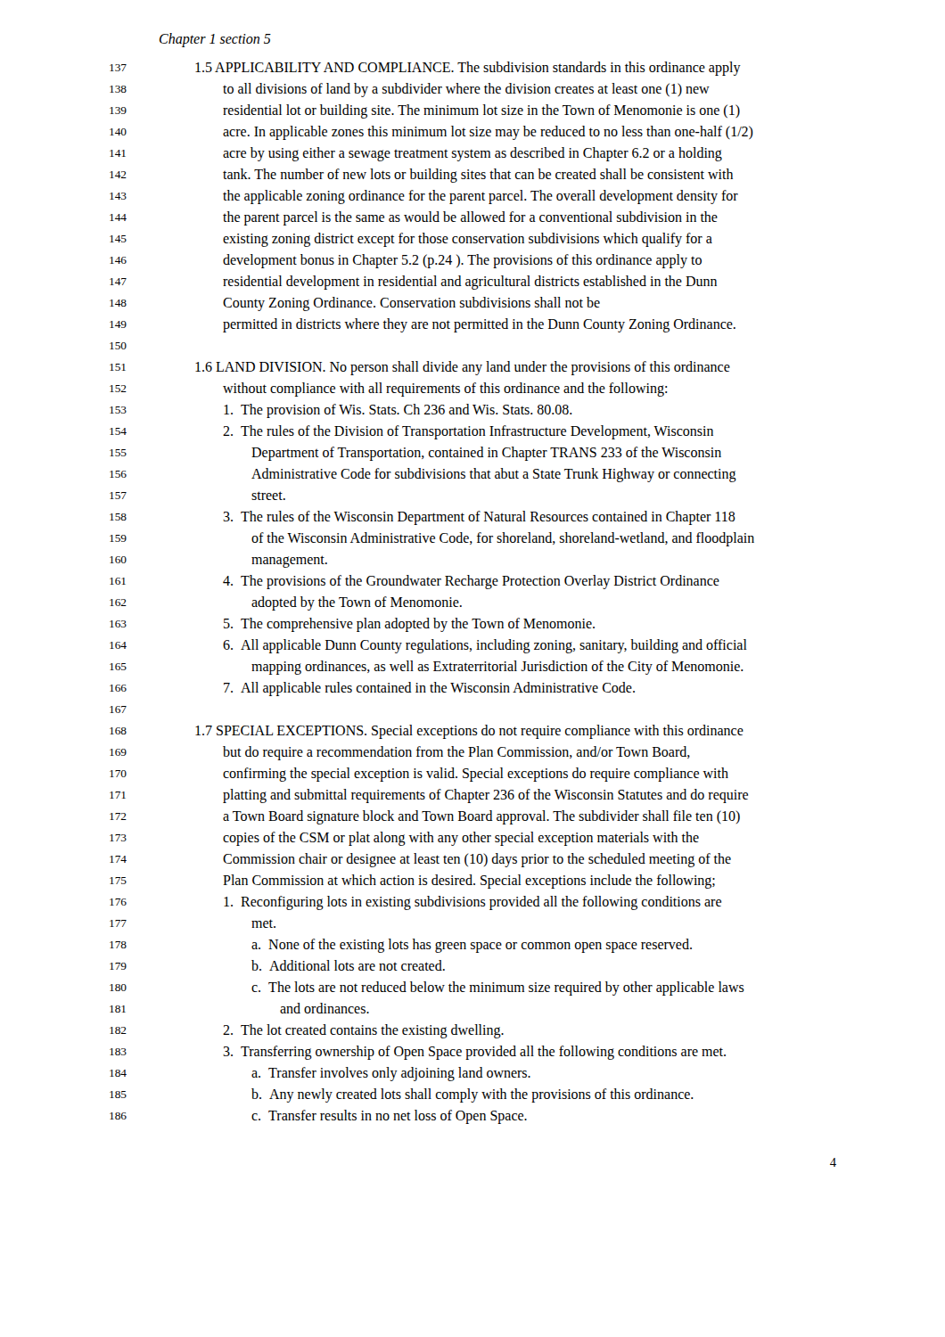Chapter 1 section 5
1.5 APPLICABILITY AND COMPLIANCE. The subdivision standards in this ordinance apply
to all divisions of land by a subdivider where the division creates at least one (1) new
residential lot or building site. The minimum lot size in the Town of Menomonie is one (1)
acre. In applicable zones this minimum lot size may be reduced to no less than one-half (1/2)
acre by using either a sewage treatment system as described in Chapter 6.2 or a holding
tank. The number of new lots or building sites that can be created shall be consistent with
the applicable zoning ordinance for the parent parcel. The overall development density for
the parent parcel is the same as would be allowed for a conventional subdivision in the
existing zoning district except for those conservation subdivisions which qualify for a
development bonus in Chapter 5.2 (p.24 ). The provisions of this ordinance apply to
residential development in residential and agricultural districts established in the Dunn
County Zoning Ordinance. Conservation subdivisions shall not be
permitted in districts where they are not permitted in the Dunn County Zoning Ordinance.
1.6 LAND DIVISION. No person shall divide any land under the provisions of this ordinance
without compliance with all requirements of this ordinance and the following:
1. The provision of Wis. Stats. Ch 236 and Wis. Stats. 80.08.
2. The rules of the Division of Transportation Infrastructure Development, Wisconsin
Department of Transportation, contained in Chapter TRANS 233 of the Wisconsin
Administrative Code for subdivisions that abut a State Trunk Highway or connecting
street.
3. The rules of the Wisconsin Department of Natural Resources contained in Chapter 118
of the Wisconsin Administrative Code, for shoreland, shoreland-wetland, and floodplain
management.
4. The provisions of the Groundwater Recharge Protection Overlay District Ordinance
adopted by the Town of Menomonie.
5. The comprehensive plan adopted by the Town of Menomonie.
6. All applicable Dunn County regulations, including zoning, sanitary, building and official
mapping ordinances, as well as Extraterritorial Jurisdiction of the City of Menomonie.
7. All applicable rules contained in the Wisconsin Administrative Code.
1.7 SPECIAL EXCEPTIONS. Special exceptions do not require compliance with this ordinance
but do require a recommendation from the Plan Commission, and/or Town Board,
confirming the special exception is valid. Special exceptions do require compliance with
platting and submittal requirements of Chapter 236 of the Wisconsin Statutes and do require
a Town Board signature block and Town Board approval. The subdivider shall file ten (10)
copies of the CSM or plat along with any other special exception materials with the
Commission chair or designee at least ten (10) days prior to the scheduled meeting of the
Plan Commission at which action is desired. Special exceptions include the following;
1. Reconfiguring lots in existing subdivisions provided all the following conditions are
met.
a. None of the existing lots has green space or common open space reserved.
b. Additional lots are not created.
c. The lots are not reduced below the minimum size required by other applicable laws
and ordinances.
2. The lot created contains the existing dwelling.
3. Transferring ownership of Open Space provided all the following conditions are met.
a. Transfer involves only adjoining land owners.
b. Any newly created lots shall comply with the provisions of this ordinance.
c. Transfer results in no net loss of Open Space.
4